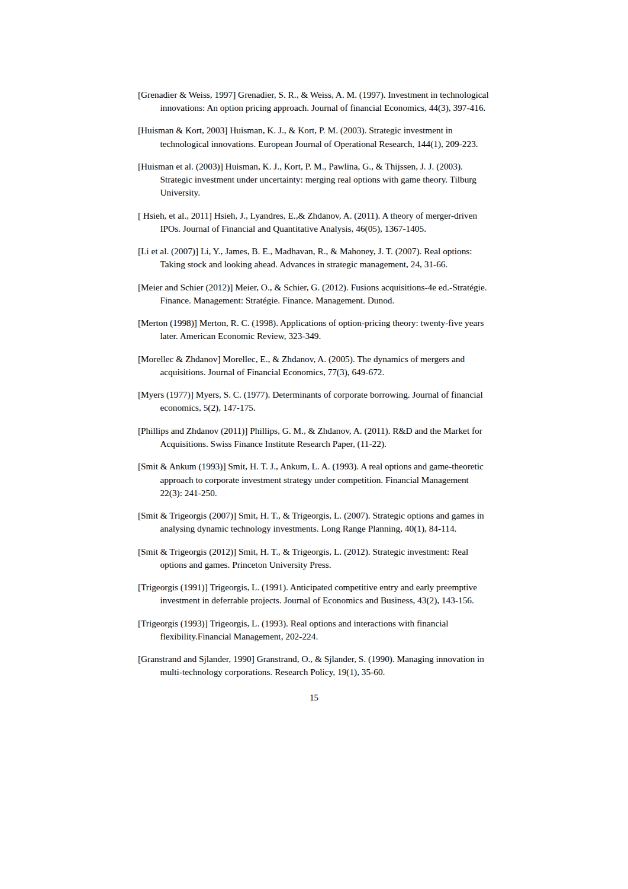[Grenadier & Weiss, 1997] Grenadier, S. R., & Weiss, A. M. (1997). Investment in technological innovations: An option pricing approach. Journal of financial Economics, 44(3), 397-416.
[Huisman & Kort, 2003] Huisman, K. J., & Kort, P. M. (2003). Strategic investment in technological innovations. European Journal of Operational Research, 144(1), 209-223.
[Huisman et al. (2003)] Huisman, K. J., Kort, P. M., Pawlina, G., & Thijssen, J. J. (2003). Strategic investment under uncertainty: merging real options with game theory. Tilburg University.
[ Hsieh, et al., 2011] Hsieh, J., Lyandres, E.,& Zhdanov, A. (2011). A theory of merger-driven IPOs. Journal of Financial and Quantitative Analysis, 46(05), 1367-1405.
[Li et al. (2007)] Li, Y., James, B. E., Madhavan, R., & Mahoney, J. T. (2007). Real options: Taking stock and looking ahead. Advances in strategic management, 24, 31-66.
[Meier and Schier (2012)] Meier, O., & Schier, G. (2012). Fusions acquisitions-4e ed.-Stratégie. Finance. Management: Stratégie. Finance. Management. Dunod.
[Merton (1998)] Merton, R. C. (1998). Applications of option-pricing theory: twenty-five years later. American Economic Review, 323-349.
[Morellec & Zhdanov] Morellec, E., & Zhdanov, A. (2005). The dynamics of mergers and acquisitions. Journal of Financial Economics, 77(3), 649-672.
[Myers (1977)] Myers, S. C. (1977). Determinants of corporate borrowing. Journal of financial economics, 5(2), 147-175.
[Phillips and Zhdanov (2011)] Phillips, G. M., & Zhdanov, A. (2011). R&D and the Market for Acquisitions. Swiss Finance Institute Research Paper, (11-22).
[Smit & Ankum (1993)] Smit, H. T. J., Ankum, L. A. (1993). A real options and game-theoretic approach to corporate investment strategy under competition. Financial Management 22(3): 241-250.
[Smit & Trigeorgis (2007)] Smit, H. T., & Trigeorgis, L. (2007). Strategic options and games in analysing dynamic technology investments. Long Range Planning, 40(1), 84-114.
[Smit & Trigeorgis (2012)] Smit, H. T., & Trigeorgis, L. (2012). Strategic investment: Real options and games. Princeton University Press.
[Trigeorgis (1991)] Trigeorgis, L. (1991). Anticipated competitive entry and early preemptive investment in deferrable projects. Journal of Economics and Business, 43(2), 143-156.
[Trigeorgis (1993)] Trigeorgis, L. (1993). Real options and interactions with financial flexibility.Financial Management, 202-224.
[Granstrand and Sjlander, 1990] Granstrand, O., & Sjlander, S. (1990). Managing innovation in multi-technology corporations. Research Policy, 19(1), 35-60.
15